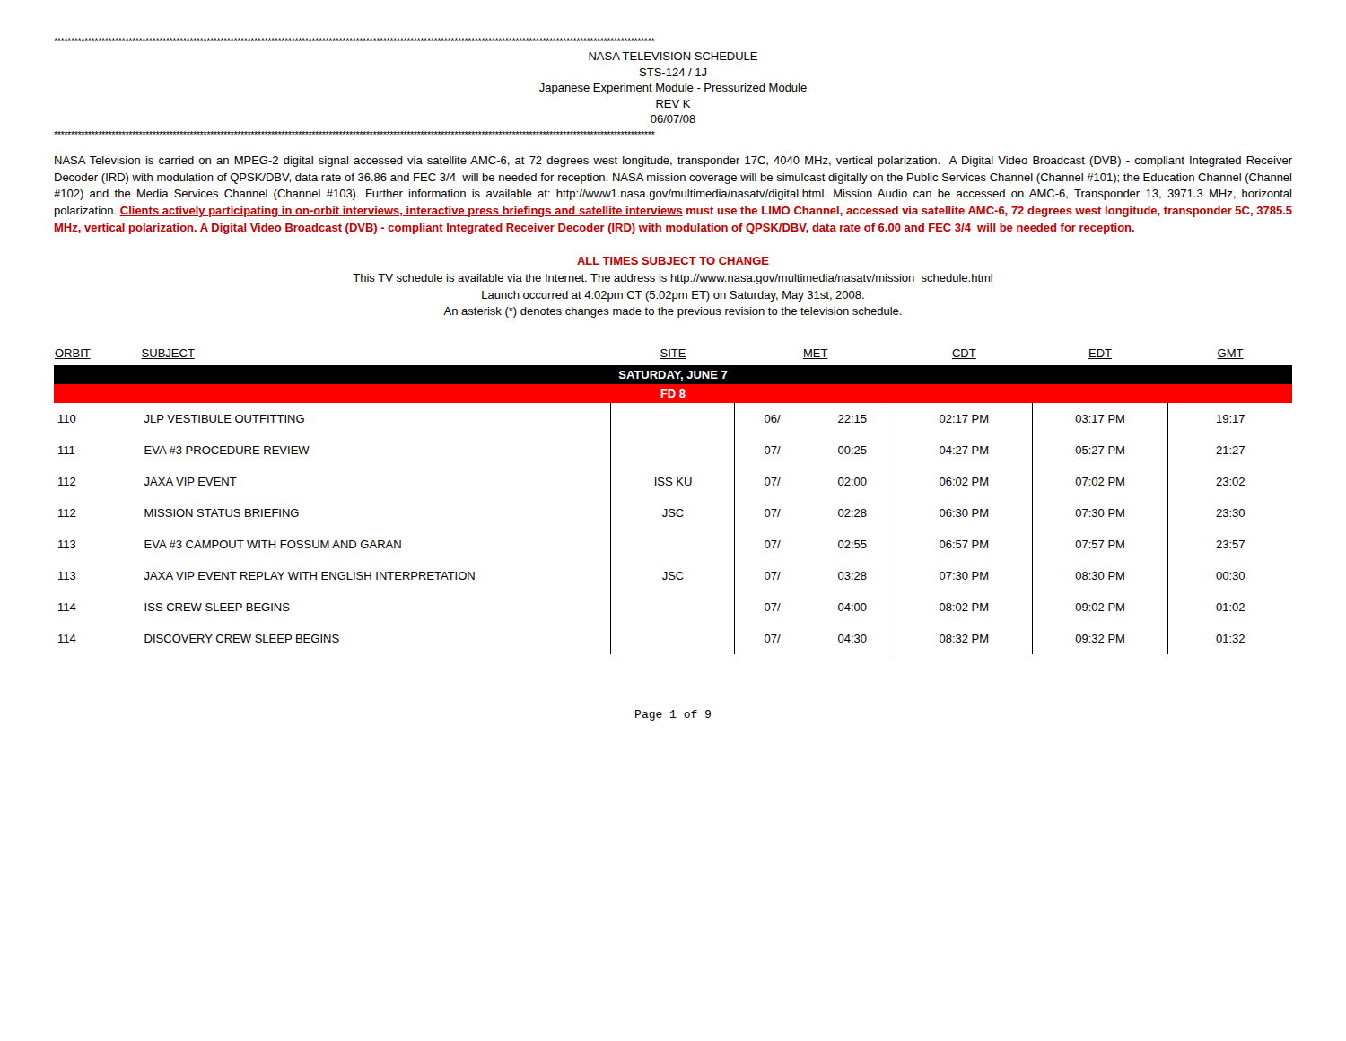*********************************************************************************************************************************************************************************
NASA TELEVISION SCHEDULE
STS-124 / 1J
Japanese Experiment Module - Pressurized Module
REV K
06/07/08
*********************************************************************************************************************************************************************************
NASA Television is carried on an MPEG-2 digital signal accessed via satellite AMC-6, at 72 degrees west longitude, transponder 17C, 4040 MHz, vertical polarization. A Digital Video Broadcast (DVB) - compliant Integrated Receiver Decoder (IRD) with modulation of QPSK/DBV, data rate of 36.86 and FEC 3/4 will be needed for reception. NASA mission coverage will be simulcast digitally on the Public Services Channel (Channel #101); the Education Channel (Channel #102) and the Media Services Channel (Channel #103). Further information is available at: http://www1.nasa.gov/multimedia/nasatv/digital.html. Mission Audio can be accessed on AMC-6, Transponder 13, 3971.3 MHz, horizontal polarization. Clients actively participating in on-orbit interviews, interactive press briefings and satellite interviews must use the LIMO Channel, accessed via satellite AMC-6, 72 degrees west longitude, transponder 5C, 3785.5 MHz, vertical polarization. A Digital Video Broadcast (DVB) - compliant Integrated Receiver Decoder (IRD) with modulation of QPSK/DBV, data rate of 6.00 and FEC 3/4 will be needed for reception.
ALL TIMES SUBJECT TO CHANGE
This TV schedule is available via the Internet. The address is http://www.nasa.gov/multimedia/nasatv/mission_schedule.html
Launch occurred at 4:02pm CT (5:02pm ET) on Saturday, May 31st, 2008.
An asterisk (*) denotes changes made to the previous revision to the television schedule.
| ORBIT | SUBJECT | SITE | MET | CDT | EDT | GMT |
| --- | --- | --- | --- | --- | --- | --- |
| SATURDAY, JUNE 7 |
| FD 8 |
| 110 | JLP VESTIBULE OUTFITTING | | 06/ | 22:15 | 02:17 PM | 03:17 PM | 19:17 |
| 111 | EVA #3 PROCEDURE REVIEW | | 07/ | 00:25 | 04:27 PM | 05:27 PM | 21:27 |
| 112 | JAXA VIP EVENT | ISS KU | 07/ | 02:00 | 06:02 PM | 07:02 PM | 23:02 |
| 112 | MISSION STATUS BRIEFING | JSC | 07/ | 02:28 | 06:30 PM | 07:30 PM | 23:30 |
| 113 | EVA #3 CAMPOUT WITH FOSSUM AND GARAN | | 07/ | 02:55 | 06:57 PM | 07:57 PM | 23:57 |
| 113 | JAXA VIP EVENT REPLAY WITH ENGLISH INTERPRETATION | JSC | 07/ | 03:28 | 07:30 PM | 08:30 PM | 00:30 |
| 114 | ISS CREW SLEEP BEGINS | | 07/ | 04:00 | 08:02 PM | 09:02 PM | 01:02 |
| 114 | DISCOVERY CREW SLEEP BEGINS | | 07/ | 04:30 | 08:32 PM | 09:32 PM | 01:32 |
Page 1 of 9